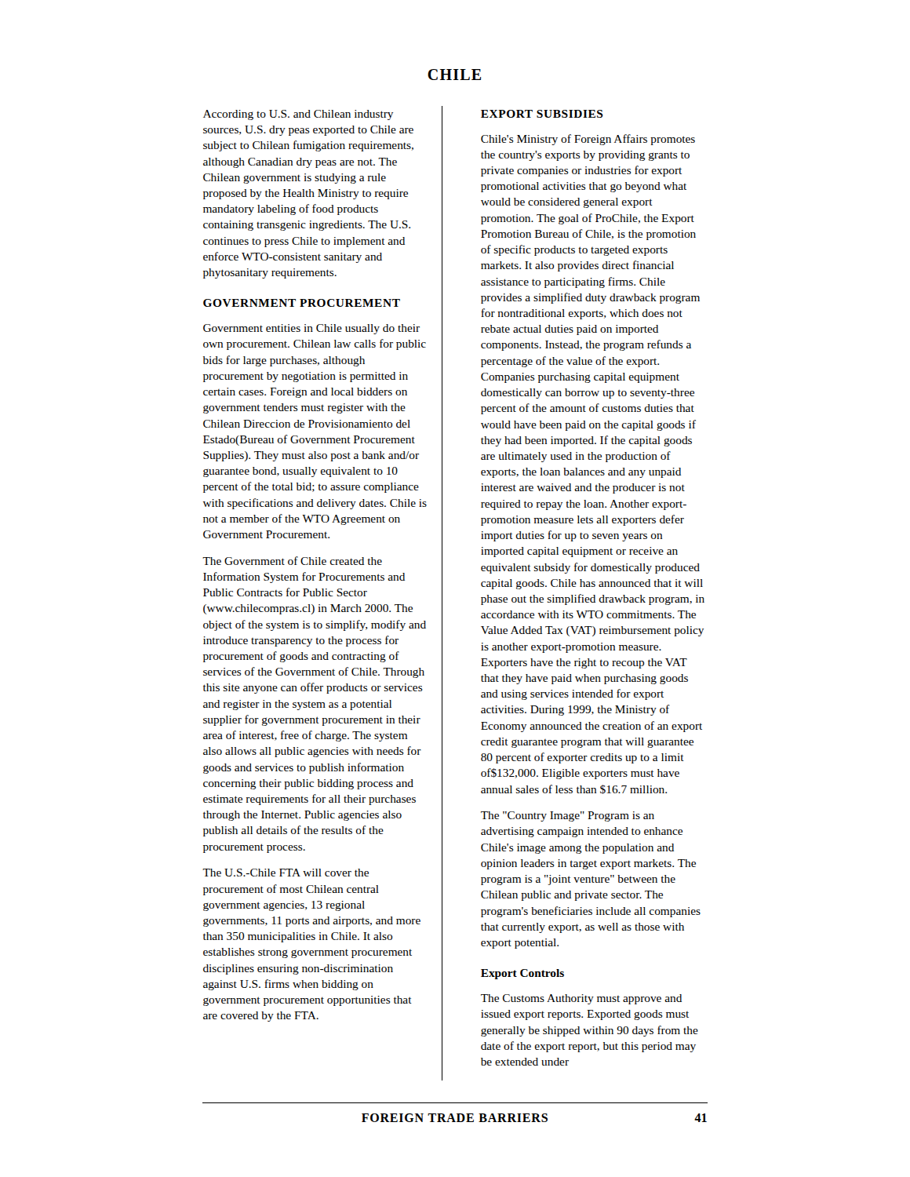CHILE
According to U.S. and Chilean industry sources, U.S. dry peas exported to Chile are subject to Chilean fumigation requirements, although Canadian dry peas are not. The Chilean government is studying a rule proposed by the Health Ministry to require mandatory labeling of food products containing transgenic ingredients. The U.S. continues to press Chile to implement and enforce WTO-consistent sanitary and phytosanitary requirements.
GOVERNMENT PROCUREMENT
Government entities in Chile usually do their own procurement. Chilean law calls for public bids for large purchases, although procurement by negotiation is permitted in certain cases. Foreign and local bidders on government tenders must register with the Chilean Direccion de Provisionamiento del Estado(Bureau of Government Procurement Supplies). They must also post a bank and/or guarantee bond, usually equivalent to 10 percent of the total bid; to assure compliance with specifications and delivery dates. Chile is not a member of the WTO Agreement on Government Procurement.
The Government of Chile created the Information System for Procurements and Public Contracts for Public Sector (www.chilecompras.cl) in March 2000. The object of the system is to simplify, modify and introduce transparency to the process for procurement of goods and contracting of services of the Government of Chile. Through this site anyone can offer products or services and register in the system as a potential supplier for government procurement in their area of interest, free of charge. The system also allows all public agencies with needs for goods and services to publish information concerning their public bidding process and estimate requirements for all their purchases through the Internet. Public agencies also publish all details of the results of the procurement process.
The U.S.-Chile FTA will cover the procurement of most Chilean central government agencies, 13 regional governments, 11 ports and airports, and more than 350 municipalities in Chile. It also establishes strong government procurement disciplines ensuring non-discrimination against U.S. firms when bidding on government procurement opportunities that are covered by the FTA.
EXPORT SUBSIDIES
Chile's Ministry of Foreign Affairs promotes the country's exports by providing grants to private companies or industries for export promotional activities that go beyond what would be considered general export promotion. The goal of ProChile, the Export Promotion Bureau of Chile, is the promotion of specific products to targeted exports markets. It also provides direct financial assistance to participating firms. Chile provides a simplified duty drawback program for nontraditional exports, which does not rebate actual duties paid on imported components. Instead, the program refunds a percentage of the value of the export. Companies purchasing capital equipment domestically can borrow up to seventy-three percent of the amount of customs duties that would have been paid on the capital goods if they had been imported. If the capital goods are ultimately used in the production of exports, the loan balances and any unpaid interest are waived and the producer is not required to repay the loan. Another export-promotion measure lets all exporters defer import duties for up to seven years on imported capital equipment or receive an equivalent subsidy for domestically produced capital goods. Chile has announced that it will phase out the simplified drawback program, in accordance with its WTO commitments. The Value Added Tax (VAT) reimbursement policy is another export-promotion measure. Exporters have the right to recoup the VAT that they have paid when purchasing goods and using services intended for export activities. During 1999, the Ministry of Economy announced the creation of an export credit guarantee program that will guarantee 80 percent of exporter credits up to a limit of$132,000. Eligible exporters must have annual sales of less than $16.7 million.
The "Country Image" Program is an advertising campaign intended to enhance Chile's image among the population and opinion leaders in target export markets. The program is a "joint venture" between the Chilean public and private sector. The program's beneficiaries include all companies that currently export, as well as those with export potential.
Export Controls
The Customs Authority must approve and issued export reports. Exported goods must generally be shipped within 90 days from the date of the export report, but this period may be extended under
FOREIGN TRADE BARRIERS 41